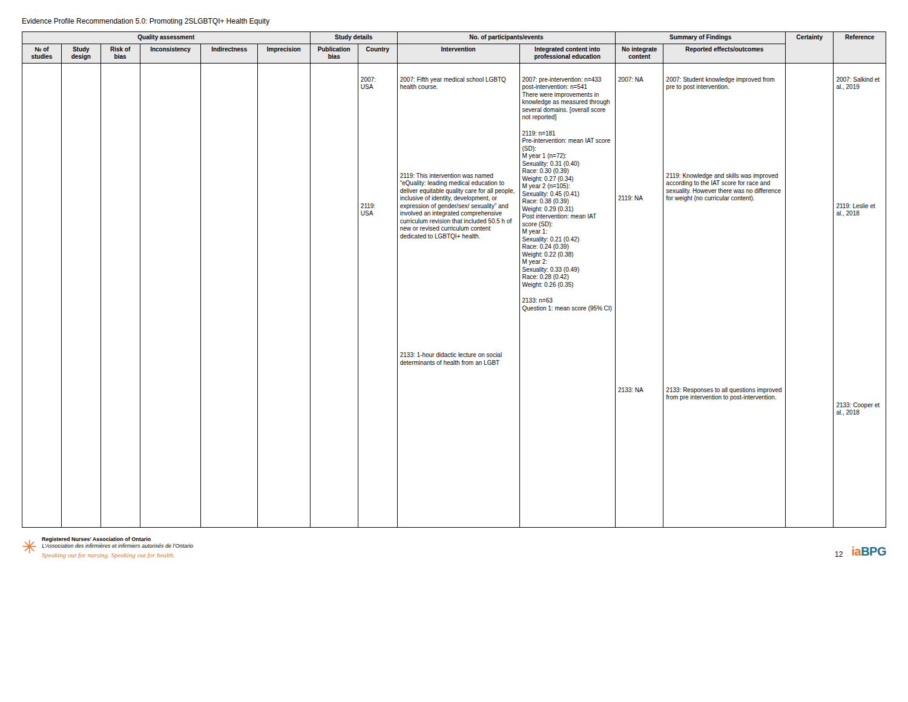Evidence Profile Recommendation 5.0: Promoting 2SLGBTQI+ Health Equity
| Quality assessment | Study details | No. of participants/events | Summary of Findings | Certainty | Reference |
| --- | --- | --- | --- | --- | --- |
| № of studies | Study design | Risk of bias | Inconsistency | Indirectness | Imprecision | Publication bias | Country | Intervention | Integrated content into professional education | No integrate content | Reported effects/outcomes |
| | | | | | | | 2007: USA 2119: USA | 2007: Fifth year medical school LGBTQ health course. 2119: This intervention was named “eQuality: leading medical education to deliver equitable quality care for all people, inclusive of identity, development, or expression of gender/sex/ sexuality” and involved an integrated comprehensive curriculum revision that included 50.5 h of new or revised curriculum content dedicated to LGBTQI+ health. 2133: 1-hour didactic lecture on social determinants of health from an LGBT | 2007: pre-intervention: n=433 post-intervention: n=541 There were improvements in knowledge as measured through several domains. [overall score not reported] 2119: n=181 Pre-intervention: mean IAT score (SD): M year 1 (n=72): Sexuality: 0.31 (0.40) Race: 0.30 (0.39) Weight: 0.27 (0.34) M year 2 (n=105): Sexuality: 0.45 (0.41) Race: 0.38 (0.39) Weight: 0.29 (0.31) Post intervention: mean IAT score (SD): M year 1: Sexuality: 0.21 (0.42) Race: 0.24 (0.39) Weight: 0.22 (0.38) M year 2: Sexuality: 0.33 (0.49) Race: 0.28 (0.42) Weight: 0.26 (0.35) 2133: n=63 Question 1: mean score (95% CI) | 2007: NA 2119: NA 2133: NA | 2007: Student knowledge improved from pre to post intervention. 2119: Knowledge and skills was improved according to the IAT score for race and sexuality. However there was no difference for weight (no curricular content). 2133: Responses to all questions improved from pre intervention to post-intervention. | | 2007: Salkind et al., 2019 2119: Leslie et al., 2018 2133: Cooper et al., 2018 |
✳
Registered Nurses’ Association of Ontario
L’Association des infirmières et infirmiers autorisés de l’Ontario
Speaking out for nursing. Speaking out for health.
12
ia BPG